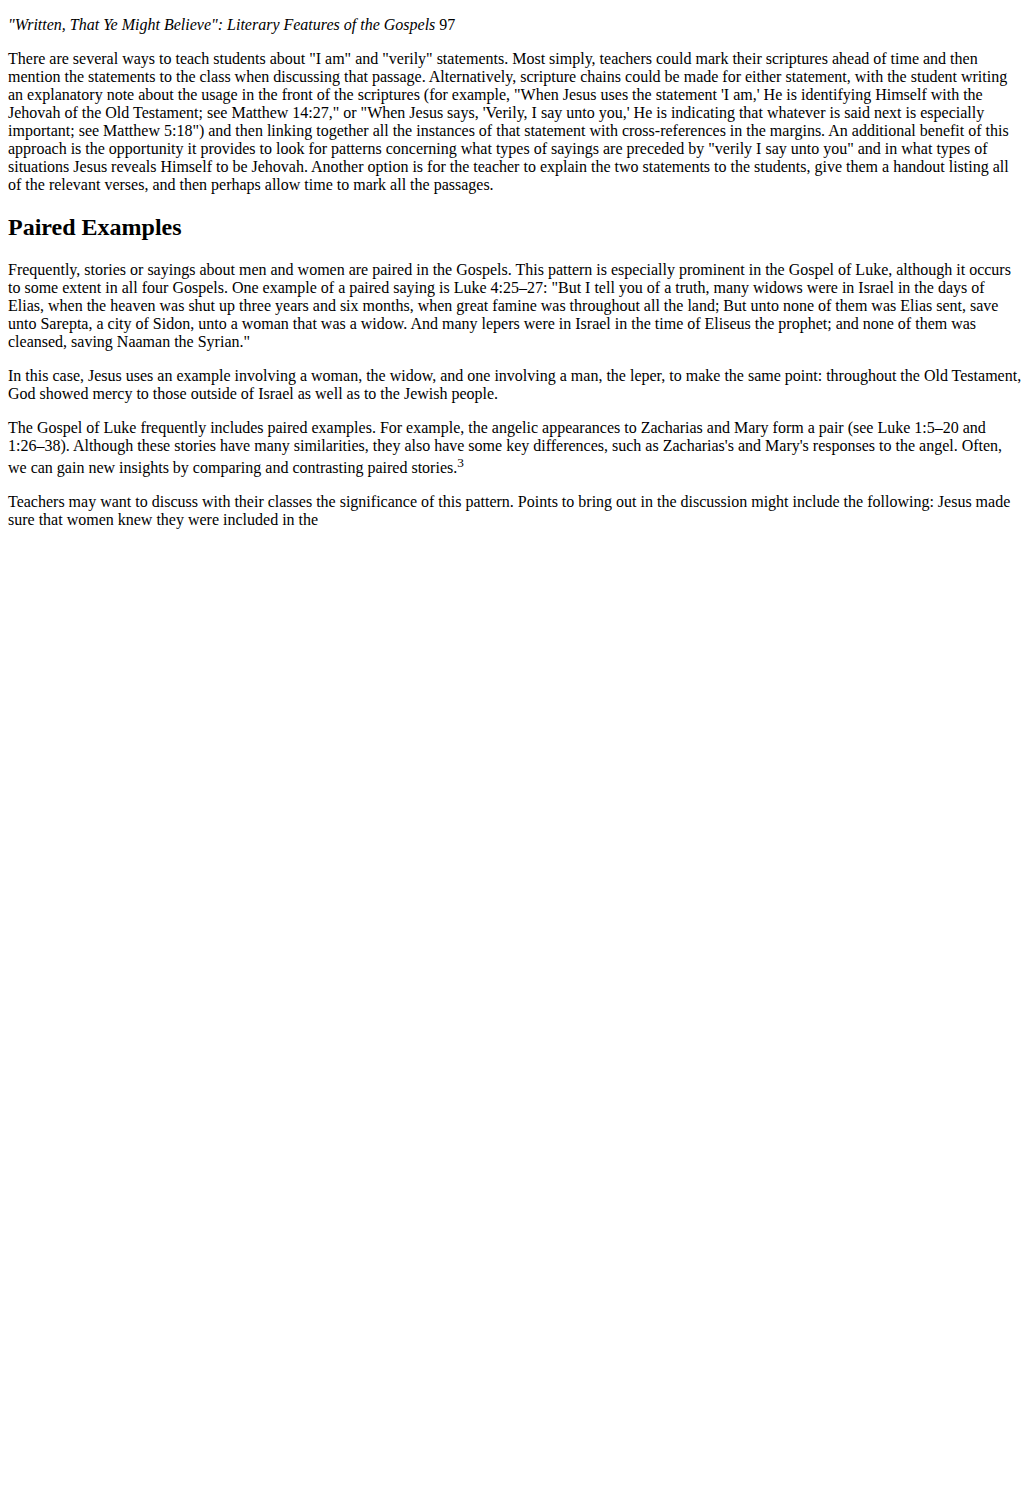"Written, That Ye Might Believe": Literary Features of the Gospels 97
There are several ways to teach students about "I am" and "verily" statements. Most simply, teachers could mark their scriptures ahead of time and then mention the statements to the class when discussing that passage. Alternatively, scripture chains could be made for either statement, with the student writing an explanatory note about the usage in the front of the scriptures (for example, "When Jesus uses the statement 'I am,' He is identifying Himself with the Jehovah of the Old Testament; see Matthew 14:27," or "When Jesus says, 'Verily, I say unto you,' He is indicating that whatever is said next is especially important; see Matthew 5:18") and then linking together all the instances of that statement with cross-references in the margins. An additional benefit of this approach is the opportunity it provides to look for patterns concerning what types of sayings are preceded by "verily I say unto you" and in what types of situations Jesus reveals Himself to be Jehovah. Another option is for the teacher to explain the two statements to the students, give them a handout listing all of the relevant verses, and then perhaps allow time to mark all the passages.
Paired Examples
Frequently, stories or sayings about men and women are paired in the Gospels. This pattern is especially prominent in the Gospel of Luke, although it occurs to some extent in all four Gospels. One example of a paired saying is Luke 4:25–27: "But I tell you of a truth, many widows were in Israel in the days of Elias, when the heaven was shut up three years and six months, when great famine was throughout all the land; But unto none of them was Elias sent, save unto Sarepta, a city of Sidon, unto a woman that was a widow. And many lepers were in Israel in the time of Eliseus the prophet; and none of them was cleansed, saving Naaman the Syrian."
In this case, Jesus uses an example involving a woman, the widow, and one involving a man, the leper, to make the same point: throughout the Old Testament, God showed mercy to those outside of Israel as well as to the Jewish people.
The Gospel of Luke frequently includes paired examples. For example, the angelic appearances to Zacharias and Mary form a pair (see Luke 1:5–20 and 1:26–38). Although these stories have many similarities, they also have some key differences, such as Zacharias's and Mary's responses to the angel. Often, we can gain new insights by comparing and contrasting paired stories.3
Teachers may want to discuss with their classes the significance of this pattern. Points to bring out in the discussion might include the following: Jesus made sure that women knew they were included in the